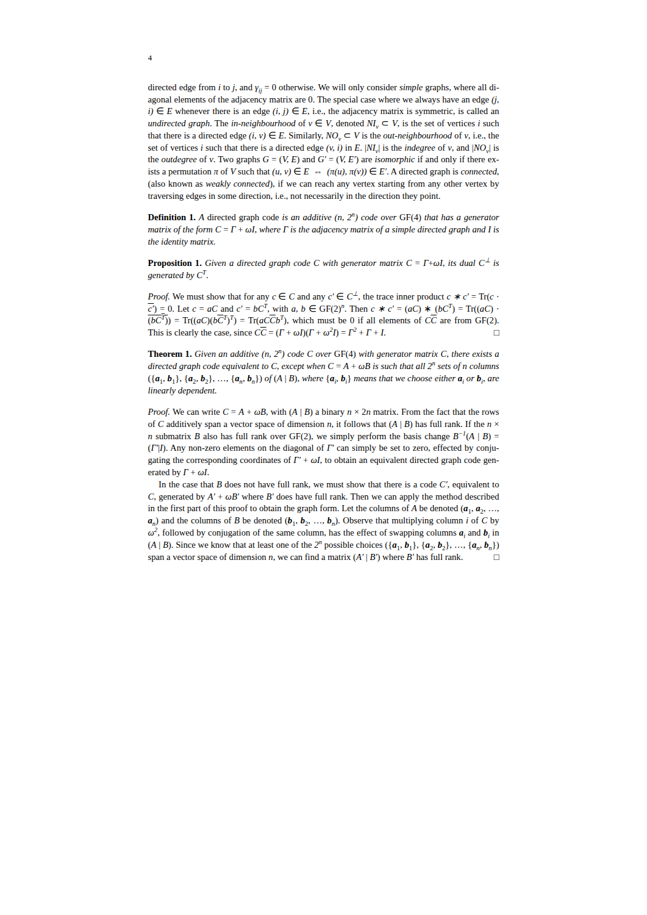4
directed edge from i to j, and γij = 0 otherwise. We will only consider simple graphs, where all diagonal elements of the adjacency matrix are 0. The special case where we always have an edge (j, i) ∈ E whenever there is an edge (i, j) ∈ E, i.e., the adjacency matrix is symmetric, is called an undirected graph. The in-neighbourhood of v ∈ V, denoted NIv ⊂ V, is the set of vertices i such that there is a directed edge (i, v) ∈ E. Similarly, NOv ⊂ V is the out-neighbourhood of v, i.e., the set of vertices i such that there is a directed edge (v, i) in E. |NIv| is the indegree of v, and |NOv| is the outdegree of v. Two graphs G = (V, E) and G′ = (V, E′) are isomorphic if and only if there exists a permutation π of V such that (u, v) ∈ E ⇔ (π(u), π(v)) ∈ E′. A directed graph is connected, (also known as weakly connected), if we can reach any vertex starting from any other vertex by traversing edges in some direction, i.e., not necessarily in the direction they point.
Definition 1. A directed graph code is an additive (n, 2n) code over GF(4) that has a generator matrix of the form C = Γ + ωI, where Γ is the adjacency matrix of a simple directed graph and I is the identity matrix.
Proposition 1. Given a directed graph code C with generator matrix C = Γ+ωI, its dual C⊥ is generated by CT.
Proof. We must show that for any c ∈ C and any c′ ∈ C⊥, the trace inner product c ∗ c′ = Tr(c · c′) = 0. Let c = aC and c′ = bCT, with a, b ∈ GF(2)n. Then c ∗ c′ = (aC) ∗ (bCT) = Tr((aC) · (bCT)) = Tr((aC)(bCT)T) = Tr(aC CbT), which must be 0 if all elements of CC are from GF(2). This is clearly the case, since CC = (Γ + ωI)(Γ + ω2I) = Γ2 + Γ + I. □
Theorem 1. Given an additive (n, 2n) code C over GF(4) with generator matrix C, there exists a directed graph code equivalent to C, except when C = A + ωB is such that all 2n sets of n columns ({a1, b1}, {a2, b2}, …, {an, bn}) of (A | B), where {ai, bi} means that we choose either ai or bi, are linearly dependent.
Proof. We can write C = A + ωB, with (A | B) a binary n × 2n matrix. From the fact that the rows of C additively span a vector space of dimension n, it follows that (A | B) has full rank. If the n × n submatrix B also has full rank over GF(2), we simply perform the basis change B−1(A | B) = (Γ′|I). Any non-zero elements on the diagonal of Γ′ can simply be set to zero, effected by conjugating the corresponding coordinates of Γ′ + ωI, to obtain an equivalent directed graph code generated by Γ + ωI.
In the case that B does not have full rank, we must show that there is a code C′, equivalent to C, generated by A′ + ωB′ where B′ does have full rank. Then we can apply the method described in the first part of this proof to obtain the graph form. Let the columns of A be denoted (a1, a2, …, an) and the columns of B be denoted (b1, b2, …, bn). Observe that multiplying column i of C by ω2, followed by conjugation of the same column, has the effect of swapping columns ai and bi in (A | B). Since we know that at least one of the 2n possible choices ({a1, b1}, {a2, b2}, …, {an, bn}) span a vector space of dimension n, we can find a matrix (A′ | B′) where B′ has full rank. □